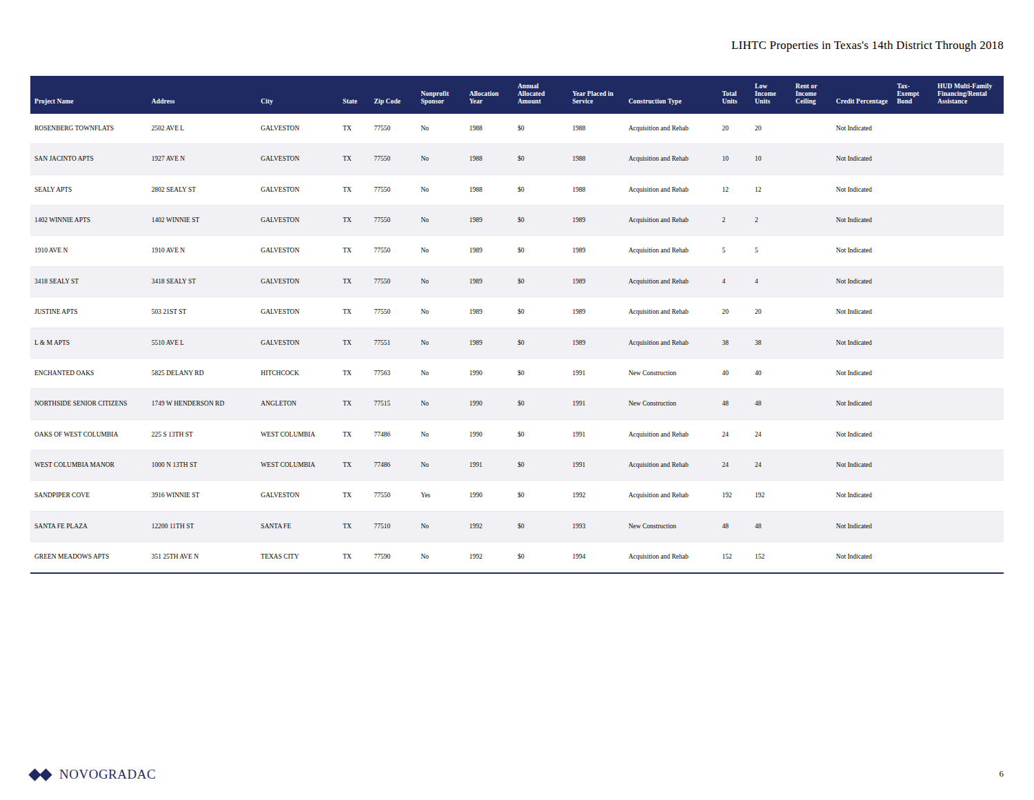LIHTC Properties in Texas's 14th District Through 2018
| Project Name | Address | City | State | Zip Code | Nonprofit Sponsor | Allocation Year | Annual Allocated Amount | Year Placed in Service | Construction Type | Total Units | Low Income Units | Rent or Income Ceiling | Credit Percentage | Tax-Exempt Bond | HUD Multi-Family Financing/Rental Assistance |
| --- | --- | --- | --- | --- | --- | --- | --- | --- | --- | --- | --- | --- | --- | --- | --- |
| ROSENBERG TOWNFLATS | 2502 AVE L | GALVESTON | TX | 77550 | No | 1988 | $0 | 1988 | Acquisition and Rehab | 20 | 20 | | Not Indicated | | |
| SAN JACINTO APTS | 1927 AVE N | GALVESTON | TX | 77550 | No | 1988 | $0 | 1988 | Acquisition and Rehab | 10 | 10 | | Not Indicated | | |
| SEALY APTS | 2802 SEALY ST | GALVESTON | TX | 77550 | No | 1988 | $0 | 1988 | Acquisition and Rehab | 12 | 12 | | Not Indicated | | |
| 1402 WINNIE APTS | 1402 WINNIE ST | GALVESTON | TX | 77550 | No | 1989 | $0 | 1989 | Acquisition and Rehab | 2 | 2 | | Not Indicated | | |
| 1910 AVE N | 1910 AVE N | GALVESTON | TX | 77550 | No | 1989 | $0 | 1989 | Acquisition and Rehab | 5 | 5 | | Not Indicated | | |
| 3418 SEALY ST | 3418 SEALY ST | GALVESTON | TX | 77550 | No | 1989 | $0 | 1989 | Acquisition and Rehab | 4 | 4 | | Not Indicated | | |
| JUSTINE APTS | 503 21ST ST | GALVESTON | TX | 77550 | No | 1989 | $0 | 1989 | Acquisition and Rehab | 20 | 20 | | Not Indicated | | |
| L & M APTS | 5510 AVE L | GALVESTON | TX | 77551 | No | 1989 | $0 | 1989 | Acquisition and Rehab | 38 | 38 | | Not Indicated | | |
| ENCHANTED OAKS | 5825 DELANY RD | HITCHCOCK | TX | 77563 | No | 1990 | $0 | 1991 | New Construction | 40 | 40 | | Not Indicated | | |
| NORTHSIDE SENIOR CITIZENS | 1749 W HENDERSON RD | ANGLETON | TX | 77515 | No | 1990 | $0 | 1991 | New Construction | 48 | 48 | | Not Indicated | | |
| OAKS OF WEST COLUMBIA | 225 S 13TH ST | WEST COLUMBIA | TX | 77486 | No | 1990 | $0 | 1991 | Acquisition and Rehab | 24 | 24 | | Not Indicated | | |
| WEST COLUMBIA MANOR | 1000 N 13TH ST | WEST COLUMBIA | TX | 77486 | No | 1991 | $0 | 1991 | Acquisition and Rehab | 24 | 24 | | Not Indicated | | |
| SANDPIPER COVE | 3916 WINNIE ST | GALVESTON | TX | 77550 | Yes | 1990 | $0 | 1992 | Acquisition and Rehab | 192 | 192 | | Not Indicated | | |
| SANTA FE PLAZA | 12200 11TH ST | SANTA FE | TX | 77510 | No | 1992 | $0 | 1993 | New Construction | 48 | 48 | | Not Indicated | | |
| GREEN MEADOWS APTS | 351 25TH AVE N | TEXAS CITY | TX | 77590 | No | 1992 | $0 | 1994 | Acquisition and Rehab | 152 | 152 | | Not Indicated | | |
NOVOGRADAC
6